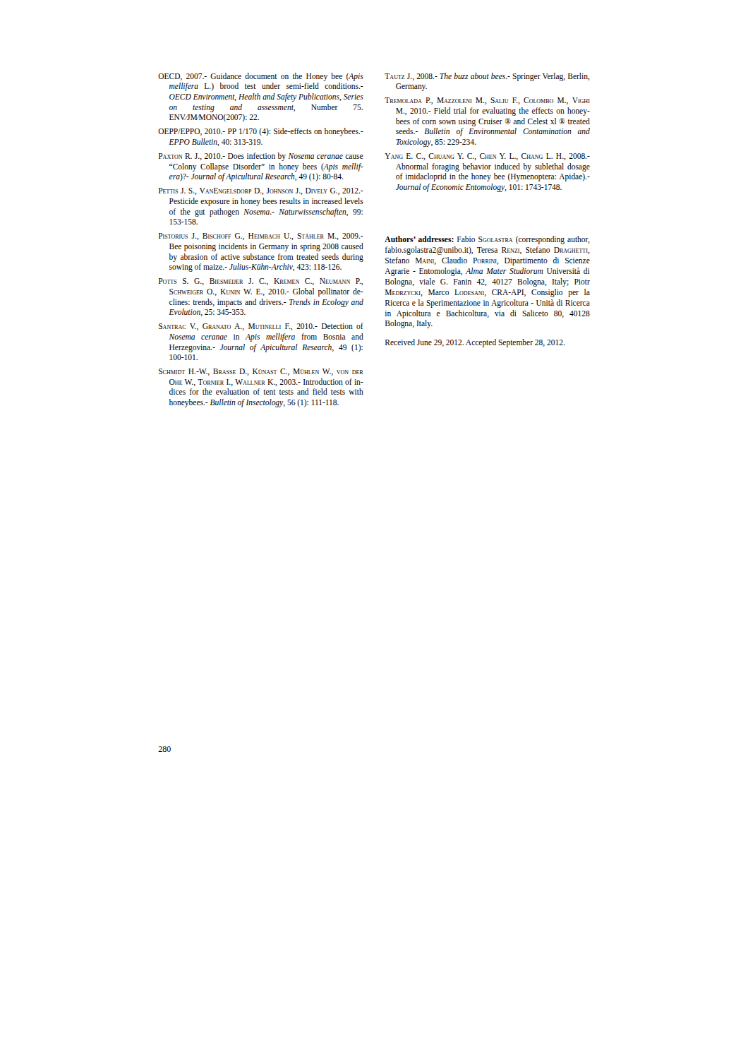OECD, 2007.- Guidance document on the Honey bee (Apis mellifera L.) brood test under semi-field conditions.- OECD Environment, Health and Safety Publications, Series on testing and assessment, Number 75. ENV⁄JM⁄MONO(2007): 22.
OEPP/EPPO, 2010.- PP 1/170 (4): Side-effects on honeybees.- EPPO Bulletin, 40: 313-319.
Paxton R. J., 2010.- Does infection by Nosema ceranae cause “Colony Collapse Disorder” in honey bees (Apis mellifera)?- Journal of Apicultural Research, 49 (1): 80-84.
Pettis J. S., VanEngelsdorp D., Johnson J., Dively G., 2012.- Pesticide exposure in honey bees results in increased levels of the gut pathogen Nosema.- Naturwissenschaften, 99: 153-158.
Pistorius J., Bischoff G., Heimbach U., Stähler M., 2009.- Bee poisoning incidents in Germany in spring 2008 caused by abrasion of active substance from treated seeds during sowing of maize.- Julius-Kühn-Archiv, 423: 118-126.
Potts S. G., Biesmeijer J. C., Kremen C., Neumann P., Schweiger O., Kunin W. E., 2010.- Global pollinator declines: trends, impacts and drivers.- Trends in Ecology and Evolution, 25: 345-353.
Santrac V., Granato A., Mutinelli F., 2010.- Detection of Nosema ceranae in Apis mellifera from Bosnia and Herzegovina.- Journal of Apicultural Research, 49 (1): 100-101.
Schmidt H.-W., Brasse D., Künast C., Mühlen W., von der Ohe W., Tornier I., Wallner K., 2003.- Introduction of indices for the evaluation of tent tests and field tests with honeybees.- Bulletin of Insectology, 56 (1): 111-118.
Tautz J., 2008.- The buzz about bees.- Springer Verlag, Berlin, Germany.
Tremolada P., Mazzoleni M., Saliu F., Colombo M., Vighi M., 2010.- Field trial for evaluating the effects on honeybees of corn sown using Cruiser ® and Celest xl ® treated seeds.- Bulletin of Environmental Contamination and Toxicology, 85: 229-234.
Yang E. C., Chuang Y. C., Chen Y. L., Chang L. H., 2008.- Abnormal foraging behavior induced by sublethal dosage of imidacloprid in the honey bee (Hymenoptera: Apidae).- Journal of Economic Entomology, 101: 1743-1748.
Authors’ addresses: Fabio Sgolastra (corresponding author, fabio.sgolastra2@unibo.it), Teresa Renzi, Stefano Draghetti, Stefano Maini, Claudio Porrini, Dipartimento di Scienze Agrarie - Entomologia, Alma Mater Studiorum Università di Bologna, viale G. Fanin 42, 40127 Bologna, Italy; Piotr Medrzycki, Marco Lodesani, CRA-API, Consiglio per la Ricerca e la Sperimentazione in Agricoltura - Unità di Ricerca in Apicoltura e Bachicoltura, via di Saliceto 80, 40128 Bologna, Italy.
Received June 29, 2012. Accepted September 28, 2012.
280